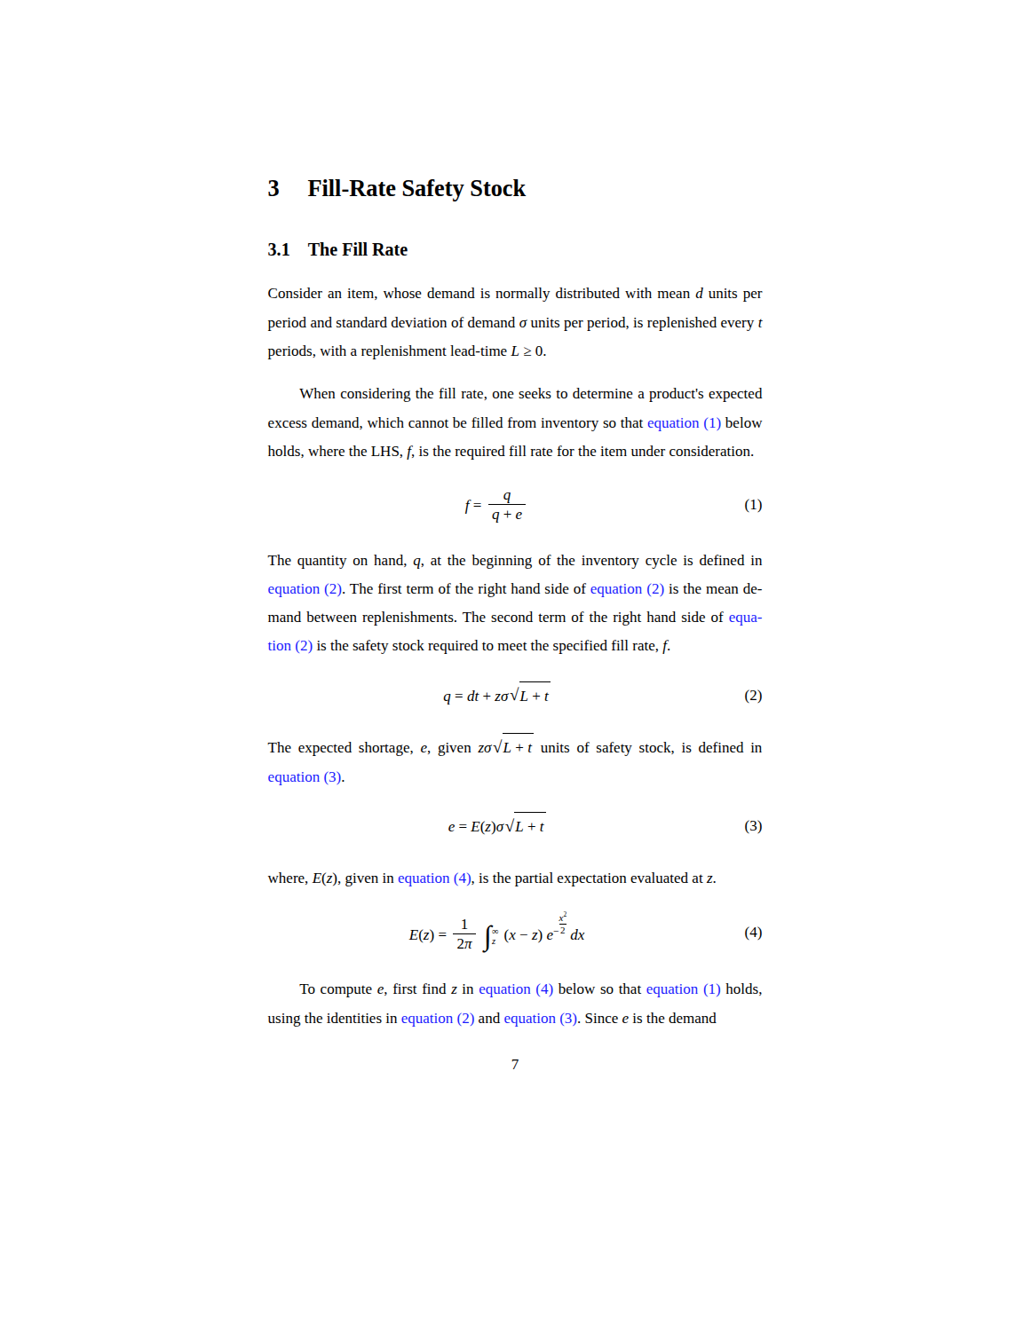3 Fill-Rate Safety Stock
3.1 The Fill Rate
Consider an item, whose demand is normally distributed with mean d units per period and standard deviation of demand σ units per period, is replenished every t periods, with a replenishment lead-time L ≥ 0.
When considering the fill rate, one seeks to determine a product's expected excess demand, which cannot be filled from inventory so that equation (1) below holds, where the LHS, f, is the required fill rate for the item under consideration.
f = qq + e
(1)
The quantity on hand, q, at the beginning of the inventory cycle is defined in equation (2). The first term of the right hand side of equation (2) is the mean demand between replenishments. The second term of the right hand side of equation (2) is the safety stock required to meet the specified fill rate, f.
q = dt + zσ L + t
(2)
The expected shortage, e, given zσ L + t units of safety stock, is defined in equation (3).
e = E(z) σL + t
(3)
where, E(z), given in equation (4), is the partial expectation evaluated at z.
E(z) = 12π ∫∞z (x − z) e−x22 dx
(4)
To compute e, first find z in equation (4) below so that equation (1) holds, using the identities in equation (2) and equation (3). Since e is the demand
7